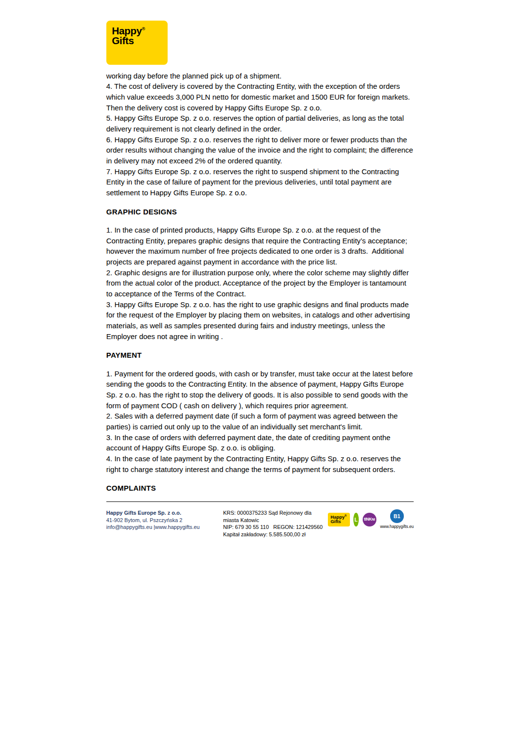Happy®
Gifts
working day before the planned pick up of a shipment.
4. The cost of delivery is covered by the Contracting Entity, with the exception of the orders which value exceeds 3,000 PLN netto for domestic market and 1500 EUR for foreign markets. Then the delivery cost is covered by Happy Gifts Europe Sp. z o.o.
5. Happy Gifts Europe Sp. z o.o. reserves the option of partial deliveries, as long as the total delivery requirement is not clearly defined in the order.
6. Happy Gifts Europe Sp. z o.o. reserves the right to deliver more or fewer products than the order results without changing the value of the invoice and the right to complaint; the difference in delivery may not exceed 2% of the ordered quantity.
7. Happy Gifts Europe Sp. z o.o. reserves the right to suspend shipment to the Contracting Entity in the case of failure of payment for the previous deliveries, until total payment are settlement to Happy Gifts Europe Sp. z o.o.
GRAPHIC DESIGNS
1. In the case of printed products, Happy Gifts Europe Sp. z o.o. at the request of the Contracting Entity, prepares graphic designs that require the Contracting Entity’s acceptance; however the maximum number of free projects dedicated to one order is 3 drafts. Additional projects are prepared against payment in accordance with the price list.
2. Graphic designs are for illustration purpose only, where the color scheme may slightly differ from the actual color of the product. Acceptance of the project by the Employer is tantamount to acceptance of the Terms of the Contract.
3. Happy Gifts Europe Sp. z o.o. has the right to use graphic designs and final products made for the request of the Employer by placing them on websites, in catalogs and other advertising materials, as well as samples presented during fairs and industry meetings, unless the Employer does not agree in writing .
PAYMENT
1. Payment for the ordered goods, with cash or by transfer, must take occur at the latest before sending the goods to the Contracting Entity. In the absence of payment, Happy Gifts Europe Sp. z o.o. has the right to stop the delivery of goods. It is also possible to send goods with the form of payment COD ( cash on delivery ), which requires prior agreement.
2. Sales with a deferred payment date (if such a form of payment was agreed between the parties) is carried out only up to the value of an individually set merchant's limit.
3. In the case of orders with deferred payment date, the date of crediting payment onthe account of Happy Gifts Europe Sp. z o.o. is obliging.
4. In the case of late payment by the Contracting Entity, Happy Gifts Sp. z o.o. reserves the right to charge statutory interest and change the terms of payment for subsequent orders.
COMPLAINTS
Happy Gifts Europe Sp. z o.o.
41-902 Bytom, ul. Pszczyńska 2
info@happygifts.eu |www.happygifts.eu
KRS: 0000375233 Sąd Rejonowy dla miasta Katowic
NIP: 679 30 55 110 REGON: 121429560
Kapitał zakładowy: 5.585.500,00 zł
Happy®
Gifts
L
tINKNI
B1
www.happygifts.eu